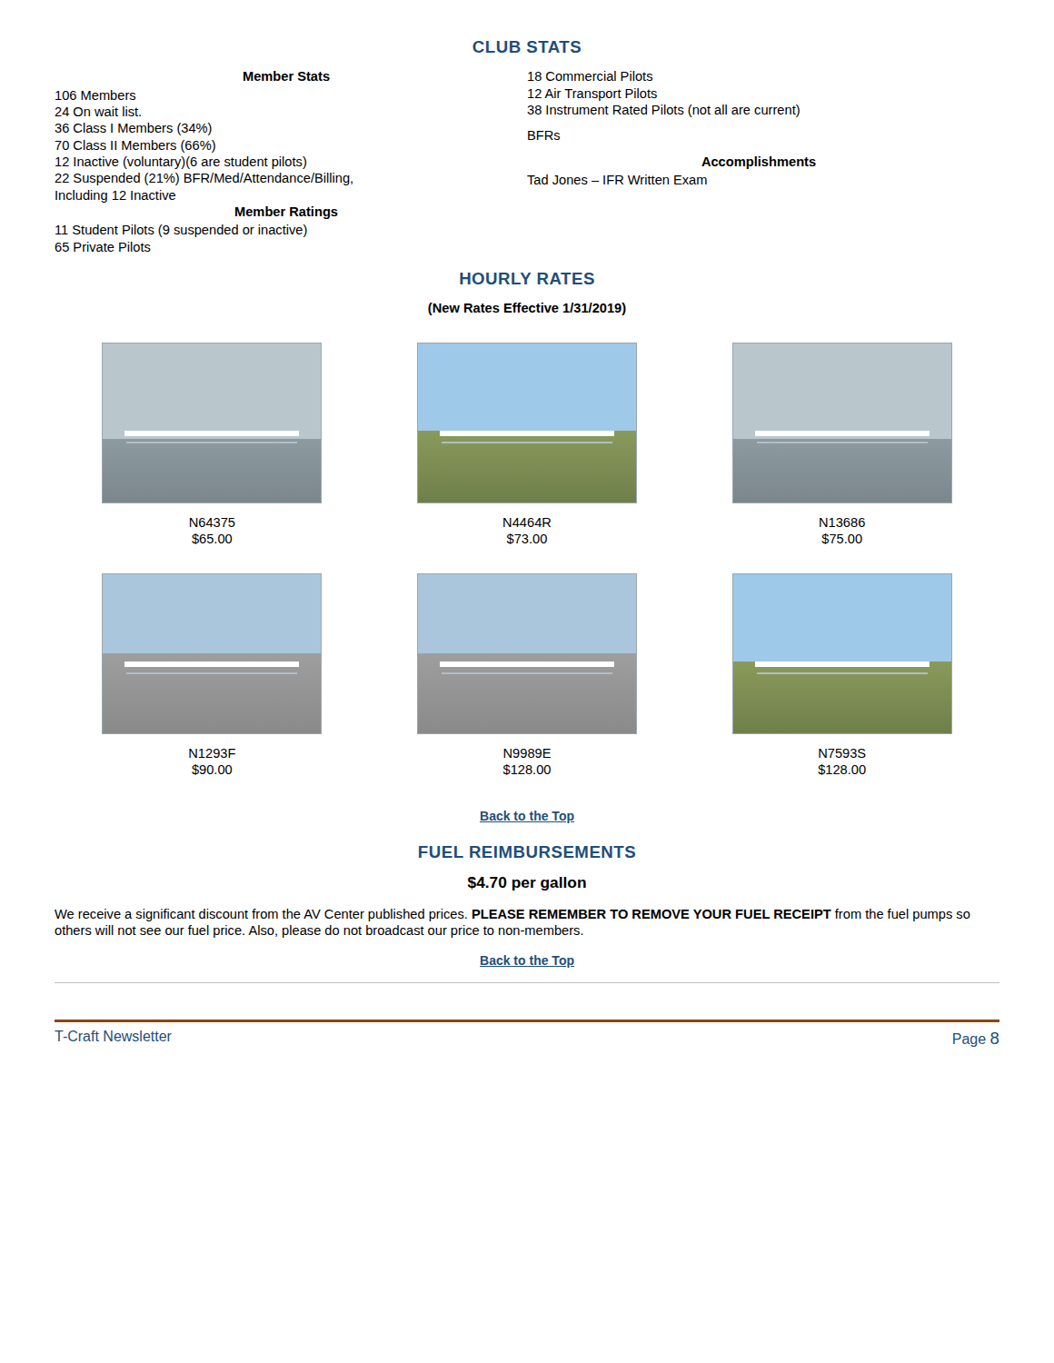CLUB STATS
| Member Stats 106 Members 24 On wait list. 36 Class I Members (34%) 70 Class II Members (66%) 12 Inactive (voluntary)(6 are student pilots) 22 Suspended (21%) BFR/Med/Attendance/Billing, Including 12 Inactive Member Ratings 11 Student Pilots (9 suspended or inactive) 65 Private Pilots | 18 Commercial Pilots 12 Air Transport Pilots 38 Instrument Rated Pilots (not all are current) BFRs Accomplishments Tad Jones – IFR Written Exam |
HOURLY RATES
(New Rates Effective 1/31/2019)
| N64375 $65.00 | N4464R $73.00 | N13686 $75.00 |
| N1293F $90.00 | N9989E $128.00 | N7593S $128.00 |
Back to the Top
FUEL REIMBURSEMENTS
$4.70 per gallon
We receive a significant discount from the AV Center published prices. PLEASE REMEMBER TO REMOVE YOUR FUEL RECEIPT from the fuel pumps so others will not see our fuel price. Also, please do not broadcast our price to non-members.
Back to the Top
T-Craft Newsletter
Page 8